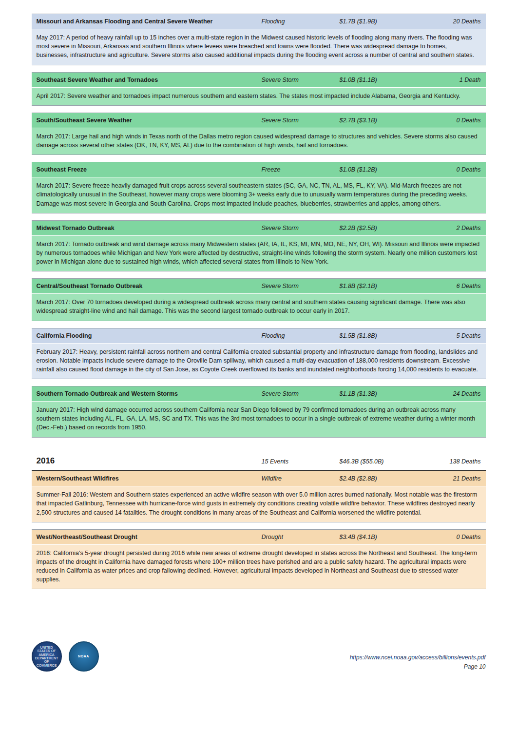Missouri and Arkansas Flooding and Central Severe Weather Flooding $1.7B ($1.9B) 20 Deaths
May 2017: A period of heavy rainfall up to 15 inches over a multi-state region in the Midwest caused historic levels of flooding along many rivers. The flooding was most severe in Missouri, Arkansas and southern Illinois where levees were breached and towns were flooded. There was widespread damage to homes, businesses, infrastructure and agriculture. Severe storms also caused additional impacts during the flooding event across a number of central and southern states.
Southeast Severe Weather and Tornadoes Severe Storm $1.0B ($1.1B) 1 Death
April 2017: Severe weather and tornadoes impact numerous southern and eastern states. The states most impacted include Alabama, Georgia and Kentucky.
South/Southeast Severe Weather Severe Storm $2.7B ($3.1B) 0 Deaths
March 2017: Large hail and high winds in Texas north of the Dallas metro region caused widespread damage to structures and vehicles. Severe storms also caused damage across several other states (OK, TN, KY, MS, AL) due to the combination of high winds, hail and tornadoes.
Southeast Freeze Freeze $1.0B ($1.2B) 0 Deaths
March 2017: Severe freeze heavily damaged fruit crops across several southeastern states (SC, GA, NC, TN, AL, MS, FL, KY, VA). Mid-March freezes are not climatologically unusual in the Southeast, however many crops were blooming 3+ weeks early due to unusually warm temperatures during the preceding weeks. Damage was most severe in Georgia and South Carolina. Crops most impacted include peaches, blueberries, strawberries and apples, among others.
Midwest Tornado Outbreak Severe Storm $2.2B ($2.5B) 2 Deaths
March 2017: Tornado outbreak and wind damage across many Midwestern states (AR, IA, IL, KS, MI, MN, MO, NE, NY, OH, WI). Missouri and Illinois were impacted by numerous tornadoes while Michigan and New York were affected by destructive, straight-line winds following the storm system. Nearly one million customers lost power in Michigan alone due to sustained high winds, which affected several states from Illinois to New York.
Central/Southeast Tornado Outbreak Severe Storm $1.8B ($2.1B) 6 Deaths
March 2017: Over 70 tornadoes developed during a widespread outbreak across many central and southern states causing significant damage. There was also widespread straight-line wind and hail damage. This was the second largest tornado outbreak to occur early in 2017.
California Flooding Flooding $1.5B ($1.8B) 5 Deaths
February 2017: Heavy, persistent rainfall across northern and central California created substantial property and infrastructure damage from flooding, landslides and erosion. Notable impacts include severe damage to the Oroville Dam spillway, which caused a multi-day evacuation of 188,000 residents downstream. Excessive rainfall also caused flood damage in the city of San Jose, as Coyote Creek overflowed its banks and inundated neighborhoods forcing 14,000 residents to evacuate.
Southern Tornado Outbreak and Western Storms Severe Storm $1.1B ($1.3B) 24 Deaths
January 2017: High wind damage occurred across southern California near San Diego followed by 79 confirmed tornadoes during an outbreak across many southern states including AL, FL, GA, LA, MS, SC and TX. This was the 3rd most tornadoes to occur in a single outbreak of extreme weather during a winter month (Dec.-Feb.) based on records from 1950.
2016 15 Events $46.3B ($55.0B) 138 Deaths
Western/Southeast Wildfires Wildfire $2.4B ($2.8B) 21 Deaths
Summer-Fall 2016: Western and Southern states experienced an active wildfire season with over 5.0 million acres burned nationally. Most notable was the firestorm that impacted Gatlinburg, Tennessee with hurricane-force wind gusts in extremely dry conditions creating volatile wildfire behavior. These wildfires destroyed nearly 2,500 structures and caused 14 fatalities. The drought conditions in many areas of the Southeast and California worsened the wildfire potential.
West/Northeast/Southeast Drought Drought $3.4B ($4.1B) 0 Deaths
2016: California's 5-year drought persisted during 2016 while new areas of extreme drought developed in states across the Northeast and Southeast. The long-term impacts of the drought in California have damaged forests where 100+ million trees have perished and are a public safety hazard. The agricultural impacts were reduced in California as water prices and crop fallowing declined. However, agricultural impacts developed in Northeast and Southeast due to stressed water supplies.
UNITED STATES OF AMERICA
DEPARTMENT OF COMMERCE
NOAA
https://www.ncei.noaa.gov/access/billions/events.pdf
Page 10